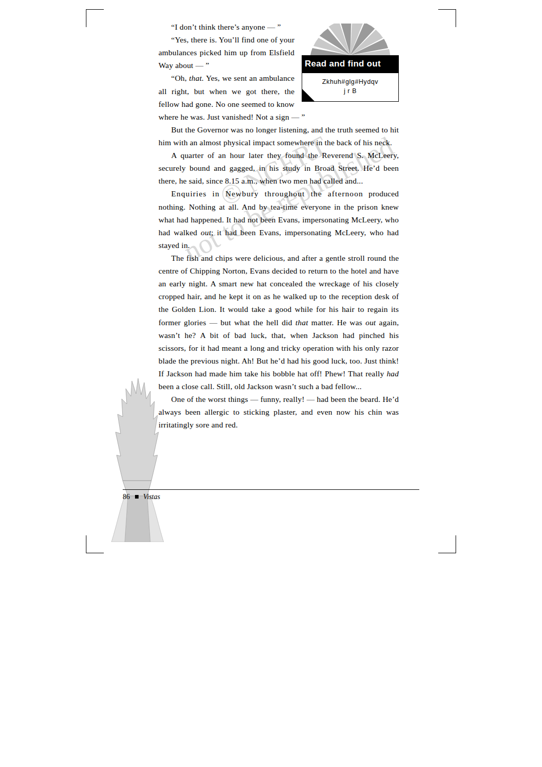© NCERT
not to be republished
Read and find out
Zkhuh#glg#Hydqv
j r B
“I don’t think there’s anyone — ”
“Yes, there is. You’ll find one of your ambulances picked him up from Elsfield Way about — ”
“Oh, that. Yes, we sent an ambulance all right, but when we got there, the fellow had gone. No one seemed to know where he was. Just vanished! Not a sign — ”
But the Governor was no longer listening, and the truth seemed to hit him with an almost physical impact somewhere in the back of his neck.
A quarter of an hour later they found the Reverend S. McLeery, securely bound and gagged, in his study in Broad Street. He’d been there, he said, since 8.15 a.m., when two men had called and...
Enquiries in Newbury throughout the afternoon produced nothing. Nothing at all. And by tea-time everyone in the prison knew what had happened. It had not been Evans, impersonating McLeery, who had walked out; it had been Evans, impersonating McLeery, who had stayed in.
The fish and chips were delicious, and after a gentle stroll round the centre of Chipping Norton, Evans decided to return to the hotel and have an early night. A smart new hat concealed the wreckage of his closely cropped hair, and he kept it on as he walked up to the reception desk of the Golden Lion. It would take a good while for his hair to regain its former glories — but what the hell did that matter. He was out again, wasn’t he? A bit of bad luck, that, when Jackson had pinched his scissors, for it had meant a long and tricky operation with his only razor blade the previous night. Ah! But he’d had his good luck, too. Just think! If Jackson had made him take his bobble hat off! Phew! That really had been a close call. Still, old Jackson wasn’t such a bad fellow...
One of the worst things — funny, really! — had been the beard. He’d always been allergic to sticking plaster, and even now his chin was irritatingly sore and red.
86 Vistas